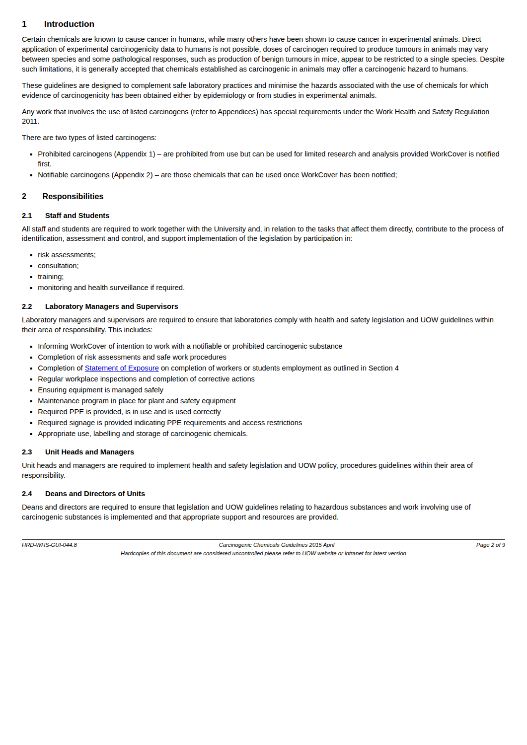1 Introduction
Certain chemicals are known to cause cancer in humans, while many others have been shown to cause cancer in experimental animals. Direct application of experimental carcinogenicity data to humans is not possible, doses of carcinogen required to produce tumours in animals may vary between species and some pathological responses, such as production of benign tumours in mice, appear to be restricted to a single species. Despite such limitations, it is generally accepted that chemicals established as carcinogenic in animals may offer a carcinogenic hazard to humans.
These guidelines are designed to complement safe laboratory practices and minimise the hazards associated with the use of chemicals for which evidence of carcinogenicity has been obtained either by epidemiology or from studies in experimental animals.
Any work that involves the use of listed carcinogens (refer to Appendices) has special requirements under the Work Health and Safety Regulation 2011.
There are two types of listed carcinogens:
Prohibited carcinogens (Appendix 1) – are prohibited from use but can be used for limited research and analysis provided WorkCover is notified first.
Notifiable carcinogens (Appendix 2) – are those chemicals that can be used once WorkCover has been notified;
2 Responsibilities
2.1 Staff and Students
All staff and students are required to work together with the University and, in relation to the tasks that affect them directly, contribute to the process of identification, assessment and control, and support implementation of the legislation by participation in:
risk assessments;
consultation;
training;
monitoring and health surveillance if required.
2.2 Laboratory Managers and Supervisors
Laboratory managers and supervisors are required to ensure that laboratories comply with health and safety legislation and UOW guidelines within their area of responsibility. This includes:
Informing WorkCover of intention to work with a notifiable or prohibited carcinogenic substance
Completion of risk assessments and safe work procedures
Completion of Statement of Exposure on completion of workers or students employment as outlined in Section 4
Regular workplace inspections and completion of corrective actions
Ensuring equipment is managed safely
Maintenance program in place for plant and safety equipment
Required PPE is provided, is in use and is used correctly
Required signage is provided indicating PPE requirements and access restrictions
Appropriate use, labelling and storage of carcinogenic chemicals.
2.3 Unit Heads and Managers
Unit heads and managers are required to implement health and safety legislation and UOW policy, procedures guidelines within their area of responsibility.
2.4 Deans and Directors of Units
Deans and directors are required to ensure that legislation and UOW guidelines relating to hazardous substances and work involving use of carcinogenic substances is implemented and that appropriate support and resources are provided.
HRD-WHS-GUI-044.8 Carcinogenic Chemicals Guidelines 2015 April Page 2 of 9
Hardcopies of this document are considered uncontrolled please refer to UOW website or intranet for latest version